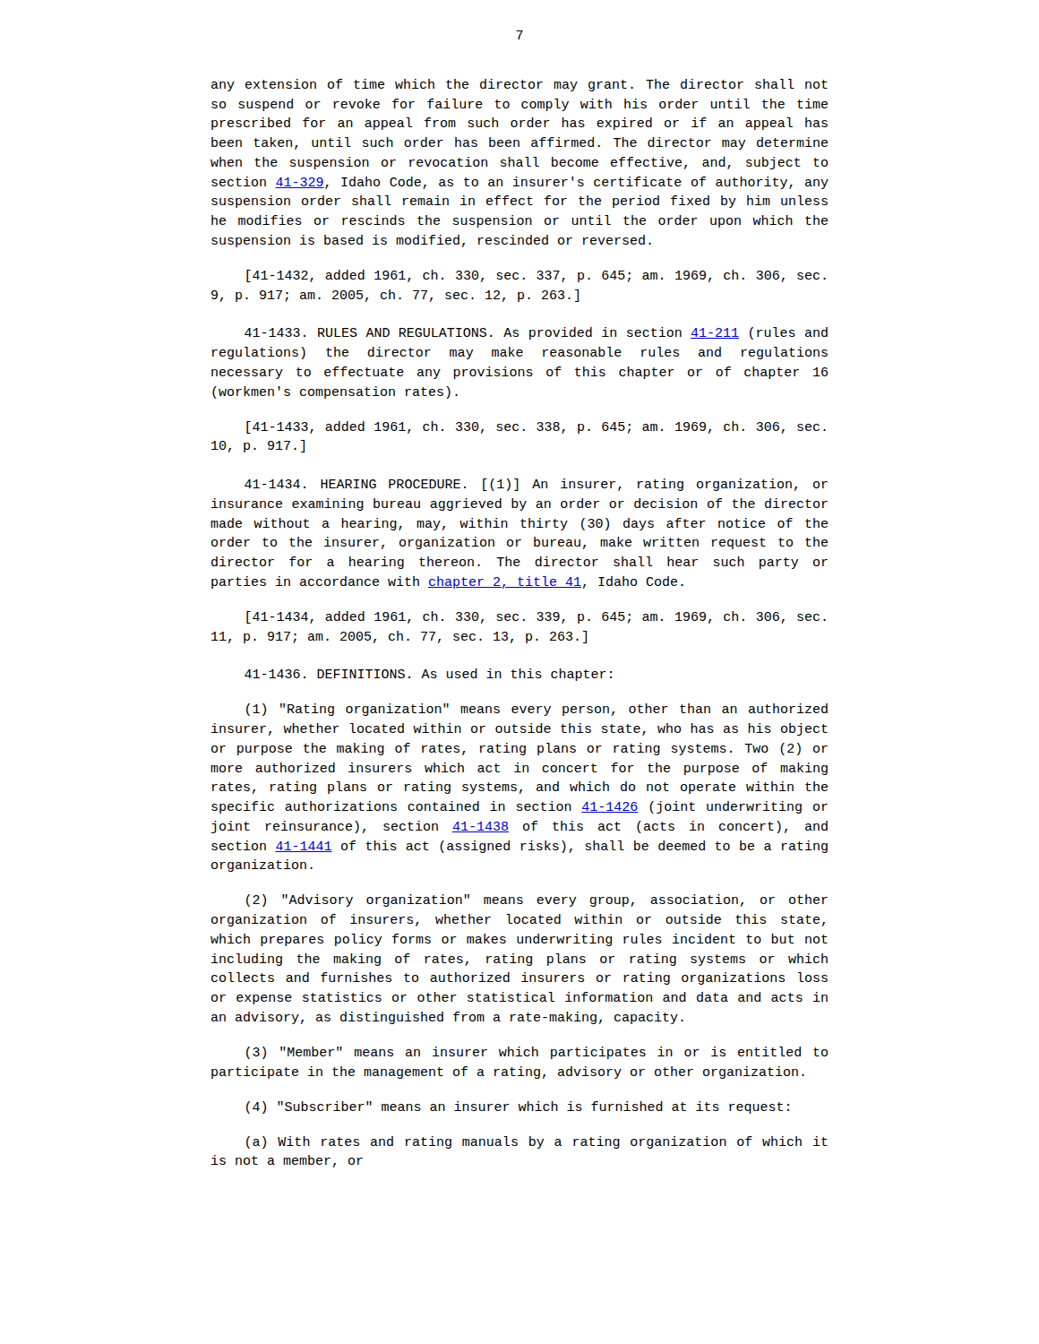7
any extension of time which the director may grant. The director shall not so suspend or revoke for failure to comply with his order until the time prescribed for an appeal from such order has expired or if an appeal has been taken, until such order has been affirmed. The director may determine when the suspension or revocation shall become effective, and, subject to section 41-329, Idaho Code, as to an insurer's certificate of authority, any suspension order shall remain in effect for the period fixed by him unless he modifies or rescinds the suspension or until the order upon which the suspension is based is modified, rescinded or reversed.
[41-1432, added 1961, ch. 330, sec. 337, p. 645; am. 1969, ch. 306, sec. 9, p. 917; am. 2005, ch. 77, sec. 12, p. 263.]
41-1433. RULES AND REGULATIONS. As provided in section 41-211 (rules and regulations) the director may make reasonable rules and regulations necessary to effectuate any provisions of this chapter or of chapter 16 (workmen's compensation rates).
[41-1433, added 1961, ch. 330, sec. 338, p. 645; am. 1969, ch. 306, sec. 10, p. 917.]
41-1434. HEARING PROCEDURE. [(1)] An insurer, rating organization, or insurance examining bureau aggrieved by an order or decision of the director made without a hearing, may, within thirty (30) days after notice of the order to the insurer, organization or bureau, make written request to the director for a hearing thereon. The director shall hear such party or parties in accordance with chapter 2, title 41, Idaho Code.
[41-1434, added 1961, ch. 330, sec. 339, p. 645; am. 1969, ch. 306, sec. 11, p. 917; am. 2005, ch. 77, sec. 13, p. 263.]
41-1436. DEFINITIONS. As used in this chapter:
(1) "Rating organization" means every person, other than an authorized insurer, whether located within or outside this state, who has as his object or purpose the making of rates, rating plans or rating systems. Two (2) or more authorized insurers which act in concert for the purpose of making rates, rating plans or rating systems, and which do not operate within the specific authorizations contained in section 41-1426 (joint underwriting or joint reinsurance), section 41-1438 of this act (acts in concert), and section 41-1441 of this act (assigned risks), shall be deemed to be a rating organization.
(2) "Advisory organization" means every group, association, or other organization of insurers, whether located within or outside this state, which prepares policy forms or makes underwriting rules incident to but not including the making of rates, rating plans or rating systems or which collects and furnishes to authorized insurers or rating organizations loss or expense statistics or other statistical information and data and acts in an advisory, as distinguished from a rate-making, capacity.
(3) "Member" means an insurer which participates in or is entitled to participate in the management of a rating, advisory or other organization.
(4) "Subscriber" means an insurer which is furnished at its request:
(a) With rates and rating manuals by a rating organization of which it is not a member, or